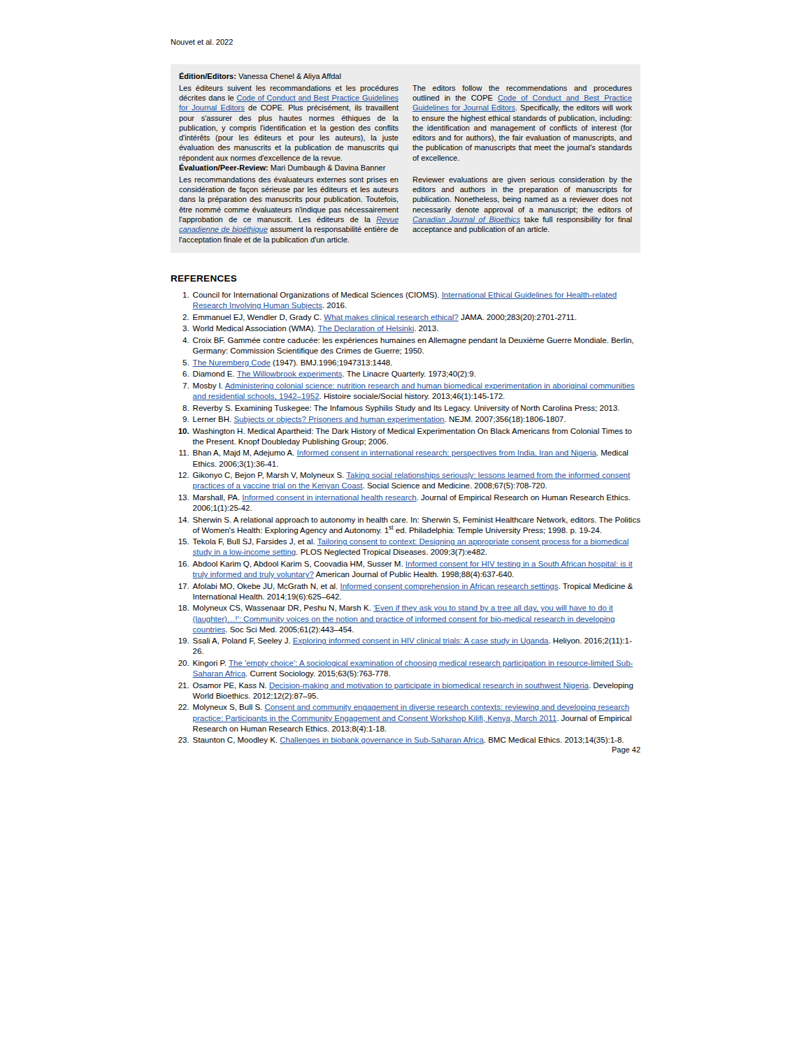Nouvet et al. 2022
Édition/Editors: Vanessa Chenel & Aliya Affdal
Les éditeurs suivent les recommandations et les procédures décrites dans le Code of Conduct and Best Practice Guidelines for Journal Editors de COPE. Plus précisément, ils travaillent pour s'assurer des plus hautes normes éthiques de la publication, y compris l'identification et la gestion des conflits d'intérêts (pour les éditeurs et pour les auteurs), la juste évaluation des manuscrits et la publication de manuscrits qui répondent aux normes d'excellence de la revue.
The editors follow the recommendations and procedures outlined in the COPE Code of Conduct and Best Practice Guidelines for Journal Editors. Specifically, the editors will work to ensure the highest ethical standards of publication, including: the identification and management of conflicts of interest (for editors and for authors), the fair evaluation of manuscripts, and the publication of manuscripts that meet the journal's standards of excellence.
Évaluation/Peer-Review: Mari Dumbaugh & Davina Banner
Les recommandations des évaluateurs externes sont prises en considération de façon sérieuse par les éditeurs et les auteurs dans la préparation des manuscrits pour publication. Toutefois, être nommé comme évaluateurs n'indique pas nécessairement l'approbation de ce manuscrit. Les éditeurs de la Revue canadienne de bioéthique assument la responsabilité entière de l'acceptation finale et de la publication d'un article.
Reviewer evaluations are given serious consideration by the editors and authors in the preparation of manuscripts for publication. Nonetheless, being named as a reviewer does not necessarily denote approval of a manuscript; the editors of Canadian Journal of Bioethics take full responsibility for final acceptance and publication of an article.
REFERENCES
Council for International Organizations of Medical Sciences (CIOMS). International Ethical Guidelines for Health-related Research Involving Human Subjects. 2016.
Emmanuel EJ, Wendler D, Grady C. What makes clinical research ethical? JAMA. 2000;283(20):2701-2711.
World Medical Association (WMA). The Declaration of Helsinki. 2013.
Croix BF. Gammée contre caducée: les expériences humaines en Allemagne pendant la Deuxième Guerre Mondiale. Berlin, Germany: Commission Scientifique des Crimes de Guerre; 1950.
The Nuremberg Code (1947). BMJ.1996;1947313:1448.
Diamond E. The Willowbrook experiments. The Linacre Quarterly. 1973;40(2):9.
Mosby I. Administering colonial science: nutrition research and human biomedical experimentation in aboriginal communities and residential schools, 1942–1952. Histoire sociale/Social history. 2013;46(1):145-172.
Reverby S. Examining Tuskegee: The Infamous Syphilis Study and Its Legacy. University of North Carolina Press; 2013.
Lerner BH. Subjects or objects? Prisoners and human experimentation. NEJM. 2007;356(18):1806-1807.
Washington H. Medical Apartheid: The Dark History of Medical Experimentation On Black Americans from Colonial Times to the Present. Knopf Doubleday Publishing Group; 2006.
Bhan A, Majd M, Adejumo A. Informed consent in international research: perspectives from India, Iran and Nigeria. Medical Ethics. 2006;3(1):36-41.
Gikonyo C, Bejon P, Marsh V, Molyneux S. Taking social relationships seriously: lessons learned from the informed consent practices of a vaccine trial on the Kenyan Coast. Social Science and Medicine. 2008;67(5):708-720.
Marshall, PA. Informed consent in international health research. Journal of Empirical Research on Human Research Ethics. 2006;1(1):25-42.
Sherwin S. A relational approach to autonomy in health care. In: Sherwin S, Feminist Healthcare Network, editors. The Politics of Women's Health: Exploring Agency and Autonomy. 1st ed. Philadelphia: Temple University Press; 1998. p. 19-24.
Tekola F, Bull SJ, Farsides J, et al. Tailoring consent to context: Designing an appropriate consent process for a biomedical study in a low-income setting. PLOS Neglected Tropical Diseases. 2009;3(7):e482.
Abdool Karim Q, Abdool Karim S, Coovadia HM, Susser M. Informed consent for HIV testing in a South African hospital: is it truly informed and truly voluntary? American Journal of Public Health. 1998;88(4):637-640.
Afolabi MO, Okebe JU, McGrath N, et al. Informed consent comprehension in African research settings. Tropical Medicine & International Health. 2014;19(6):625–642.
Molyneux CS, Wassenaar DR, Peshu N, Marsh K. 'Even if they ask you to stand by a tree all day, you will have to do it (laughter)…!': Community voices on the notion and practice of informed consent for bio-medical research in developing countries. Soc Sci Med. 2005;61(2):443–454.
Ssali A, Poland F, Seeley J. Exploring informed consent in HIV clinical trials: A case study in Uganda. Heliyon. 2016;2(11):1-26.
Kingori P. The 'empty choice': A sociological examination of choosing medical research participation in resource-limited Sub-Saharan Africa. Current Sociology. 2015;63(5):763-778.
Osamor PE, Kass N. Decision-making and motivation to participate in biomedical research in southwest Nigeria. Developing World Bioethics. 2012;12(2):87–95.
Molyneux S, Bull S. Consent and community engagement in diverse research contexts: reviewing and developing research practice: Participants in the Community Engagement and Consent Workshop Kilifi, Kenya, March 2011. Journal of Empirical Research on Human Research Ethics. 2013;8(4):1-18.
Staunton C, Moodley K. Challenges in biobank governance in Sub-Saharan Africa. BMC Medical Ethics. 2013;14(35):1-8.
Page 42